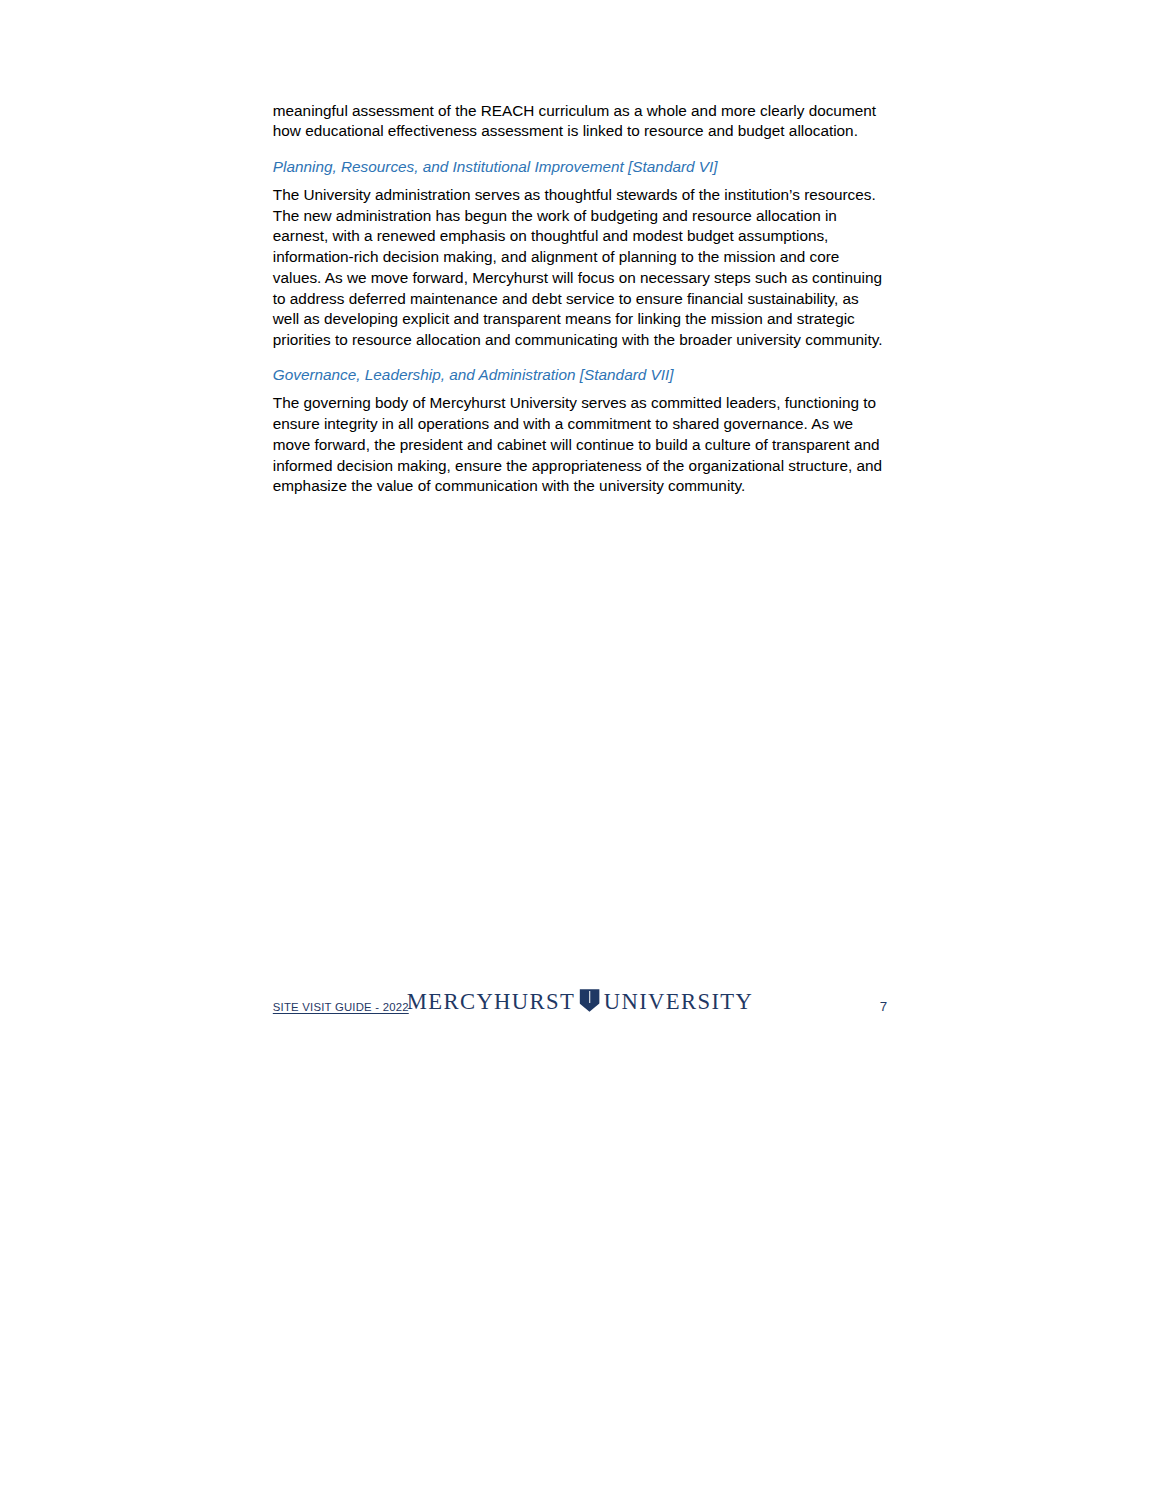meaningful assessment of the REACH curriculum as a whole and more clearly document how educational effectiveness assessment is linked to resource and budget allocation.
Planning, Resources, and Institutional Improvement [Standard VI]
The University administration serves as thoughtful stewards of the institution’s resources. The new administration has begun the work of budgeting and resource allocation in earnest, with a renewed emphasis on thoughtful and modest budget assumptions, information-rich decision making, and alignment of planning to the mission and core values. As we move forward, Mercyhurst will focus on necessary steps such as continuing to address deferred maintenance and debt service to ensure financial sustainability, as well as developing explicit and transparent means for linking the mission and strategic priorities to resource allocation and communicating with the broader university community.
Governance, Leadership, and Administration [Standard VII]
The governing body of Mercyhurst University serves as committed leaders, functioning to ensure integrity in all operations and with a commitment to shared governance. As we move forward, the president and cabinet will continue to build a culture of transparent and informed decision making, ensure the appropriateness of the organizational structure, and emphasize the value of communication with the university community.
SITE VISIT GUIDE - 2022
MERCYHURST UNIVERSITY
7